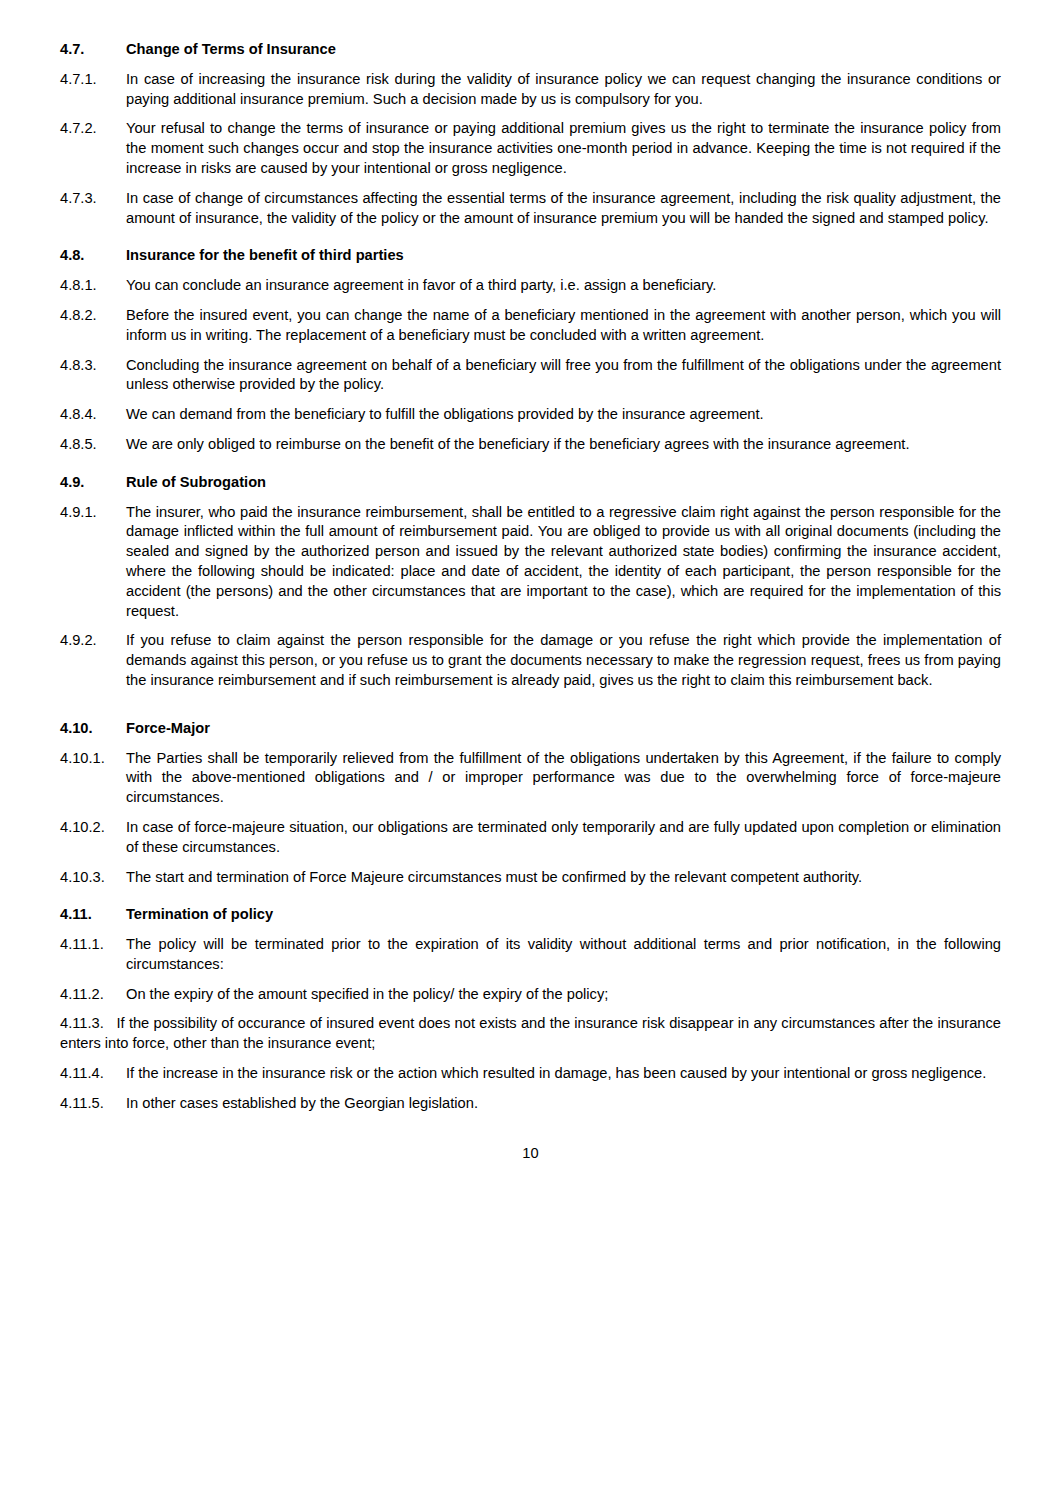4.7. Change of Terms of Insurance
4.7.1. In case of increasing the insurance risk during the validity of insurance policy we can request changing the insurance conditions or paying additional insurance premium. Such a decision made by us is compulsory for you.
4.7.2. Your refusal to change the terms of insurance or paying additional premium gives us the right to terminate the insurance policy from the moment such changes occur and stop the insurance activities one-month period in advance. Keeping the time is not required if the increase in risks are caused by your intentional or gross negligence.
4.7.3. In case of change of circumstances affecting the essential terms of the insurance agreement, including the risk quality adjustment, the amount of insurance, the validity of the policy or the amount of insurance premium you will be handed the signed and stamped policy.
4.8. Insurance for the benefit of third parties
4.8.1. You can conclude an insurance agreement in favor of a third party, i.e. assign a beneficiary.
4.8.2. Before the insured event, you can change the name of a beneficiary mentioned in the agreement with another person, which you will inform us in writing. The replacement of a beneficiary must be concluded with a written agreement.
4.8.3. Concluding the insurance agreement on behalf of a beneficiary will free you from the fulfillment of the obligations under the agreement unless otherwise provided by the policy.
4.8.4. We can demand from the beneficiary to fulfill the obligations provided by the insurance agreement.
4.8.5. We are only obliged to reimburse on the benefit of the beneficiary if the beneficiary agrees with the insurance agreement.
4.9. Rule of Subrogation
4.9.1. The insurer, who paid the insurance reimbursement, shall be entitled to a regressive claim right against the person responsible for the damage inflicted within the full amount of reimbursement paid. You are obliged to provide us with all original documents (including the sealed and signed by the authorized person and issued by the relevant authorized state bodies) confirming the insurance accident, where the following should be indicated: place and date of accident, the identity of each participant, the person responsible for the accident (the persons) and the other circumstances that are important to the case), which are required for the implementation of this request.
4.9.2. If you refuse to claim against the person responsible for the damage or you refuse the right which provide the implementation of demands against this person, or you refuse us to grant the documents necessary to make the regression request, frees us from paying the insurance reimbursement and if such reimbursement is already paid, gives us the right to claim this reimbursement back.
4.10. Force-Major
4.10.1. The Parties shall be temporarily relieved from the fulfillment of the obligations undertaken by this Agreement, if the failure to comply with the above-mentioned obligations and / or improper performance was due to the overwhelming force of force-majeure circumstances.
4.10.2. In case of force-majeure situation, our obligations are terminated only temporarily and are fully updated upon completion or elimination of these circumstances.
4.10.3. The start and termination of Force Majeure circumstances must be confirmed by the relevant competent authority.
4.11. Termination of policy
4.11.1. The policy will be terminated prior to the expiration of its validity without additional terms and prior notification, in the following circumstances:
4.11.2. On the expiry of the amount specified in the policy/ the expiry of the policy;
4.11.3. If the possibility of occurance of insured event does not exists and the insurance risk disappear in any circumstances after the insurance enters into force, other than the insurance event;
4.11.4. If the increase in the insurance risk or the action which resulted in damage, has been caused by your intentional or gross negligence.
4.11.5. In other cases established by the Georgian legislation.
10